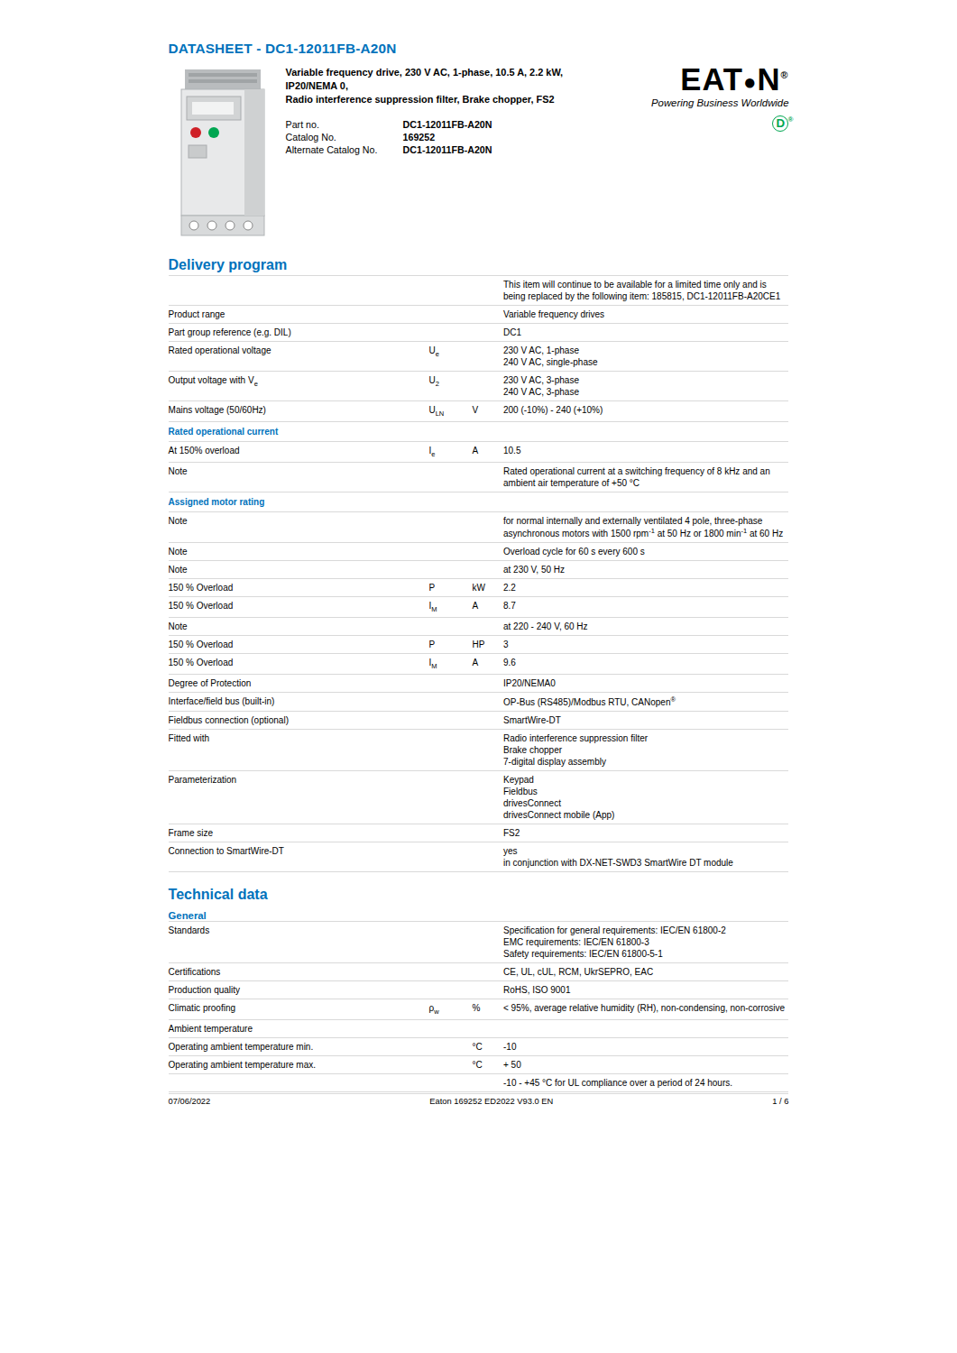DATASHEET - DC1-12011FB-A20N
Variable frequency drive, 230 V AC, 1-phase, 10.5 A, 2.2 kW, IP20/NEMA 0,
Radio interference suppression filter, Brake chopper, FS2
| Part no. | DC1-12011FB-A20N |
| Catalog No. | 169252 |
| Alternate Catalog No. | DC1-12011FB-A20N |
EAT●N®
Powering Business Worldwide
D®
Delivery program
| | | | This item will continue to be available for a limited time only and is being replaced by the following item: 185815, DC1-12011FB-A20CE1 |
| Product range | | | Variable frequency drives |
| Part group reference (e.g. DIL) | | | DC1 |
| Rated operational voltage | U e | | 230 V AC, 1-phase 240 V AC, single-phase |
| Output voltage with V e | U 2 | | 230 V AC, 3-phase 240 V AC, 3-phase |
| Mains voltage (50/60Hz) | U LN | V | 200 (-10%) - 240 (+10%) |
| Rated operational current | | | |
| At 150% overload | I e | A | 10.5 |
| Note | | | Rated operational current at a switching frequency of 8 kHz and an ambient air temperature of +50 °C |
| Assigned motor rating | | | |
| Note | | | for normal internally and externally ventilated 4 pole, three-phase asynchronous motors with 1500 rpm -1 at 50 Hz or 1800 min -1 at 60 Hz |
| Note | | | Overload cycle for 60 s every 600 s |
| Note | | | at 230 V, 50 Hz |
| 150 % Overload | P | kW | 2.2 |
| 150 % Overload | I M | A | 8.7 |
| Note | | | at 220 - 240 V, 60 Hz |
| 150 % Overload | P | HP | 3 |
| 150 % Overload | I M | A | 9.6 |
| Degree of Protection | | | IP20/NEMA0 |
| Interface/field bus (built-in) | | | OP-Bus (RS485)/Modbus RTU, CANopen ® |
| Fieldbus connection (optional) | | | SmartWire-DT |
| Fitted with | | | Radio interference suppression filter Brake chopper 7-digital display assembly |
| Parameterization | | | Keypad Fieldbus drivesConnect drivesConnect mobile (App) |
| Frame size | | | FS2 |
| Connection to SmartWire-DT | | | yes in conjunction with DX-NET-SWD3 SmartWire DT module |
Technical data
General
| Standards | | | Specification for general requirements: IEC/EN 61800-2 EMC requirements: IEC/EN 61800-3 Safety requirements: IEC/EN 61800-5-1 |
| Certifications | | | CE, UL, cUL, RCM, UkrSEPRO, EAC |
| Production quality | | | RoHS, ISO 9001 |
| Climatic proofing | ρ w | % | < 95%, average relative humidity (RH), non-condensing, non-corrosive |
| Ambient temperature | | | |
| Operating ambient temperature min. | | °C | -10 |
| Operating ambient temperature max. | | °C | + 50 |
| | | | -10 - +45 °C for UL compliance over a period of 24 hours. |
07/06/2022
Eaton 169252 ED2022 V93.0 EN
1 / 6